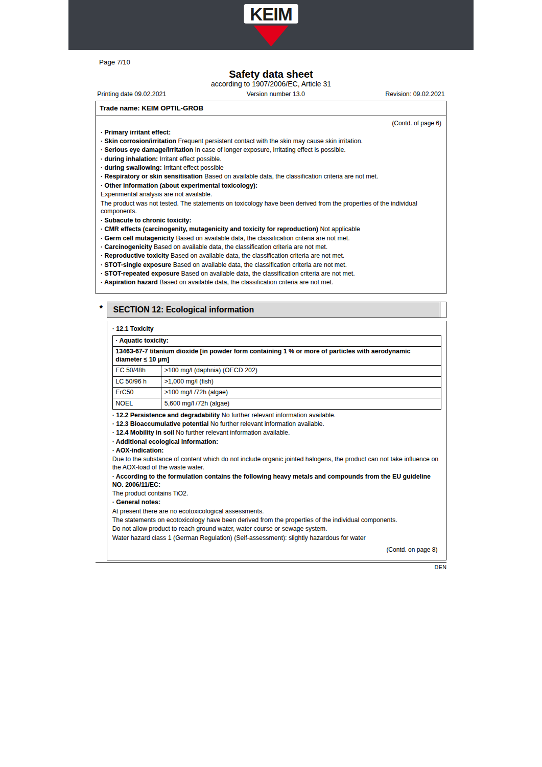KEIM
Page 7/10
Safety data sheet
according to 1907/2006/EC, Article 31
Printing date 09.02.2021
Version number 13.0
Revision: 09.02.2021
Trade name: KEIM OPTIL-GROB
(Contd. of page 6)
Primary irritant effect:
Skin corrosion/irritation Frequent persistent contact with the skin may cause skin irritation.
Serious eye damage/irritation In case of longer exposure, irritating effect is possible.
during inhalation: Irritant effect possible.
during swallowing: Irritant effect possible
Respiratory or skin sensitisation Based on available data, the classification criteria are not met.
Other information (about experimental toxicology):
Experimental analysis are not available.
The product was not tested. The statements on toxicology have been derived from the properties of the individual components.
Subacute to chronic toxicity:
CMR effects (carcinogenity, mutagenicity and toxicity for reproduction) Not applicable
Germ cell mutagenicity Based on available data, the classification criteria are not met.
Carcinogenicity Based on available data, the classification criteria are not met.
Reproductive toxicity Based on available data, the classification criteria are not met.
STOT-single exposure Based on available data, the classification criteria are not met.
STOT-repeated exposure Based on available data, the classification criteria are not met.
Aspiration hazard Based on available data, the classification criteria are not met.
*
SECTION 12: Ecological information
12.1 Toxicity
| · Aquatic toxicity: |
| 13463-67-7 titanium dioxide [in powder form containing 1 % or more of particles with aerodynamic diameter ≤ 10 µm] |
| EC 50/48h | >100 mg/l (daphnia) (OECD 202) |
| LC 50/96 h | >1,000 mg/l (fish) |
| ErC50 | >100 mg/l /72h (algae) |
| NOEL | 5,600 mg/l /72h (algae) |
12.2 Persistence and degradability No further relevant information available.
12.3 Bioaccumulative potential No further relevant information available.
12.4 Mobility in soil No further relevant information available.
Additional ecological information:
AOX-indication:
Due to the substance of content which do not include organic jointed halogens, the product can not take influence on the AOX-load of the waste water.
According to the formulation contains the following heavy metals and compounds from the EU guideline NO. 2006/11/EC:
The product contains TiO2.
General notes:
At present there are no ecotoxicological assessments.
The statements on ecotoxicology have been derived from the properties of the individual components.
Do not allow product to reach ground water, water course or sewage system.
Water hazard class 1 (German Regulation) (Self-assessment): slightly hazardous for water
(Contd. on page 8)
DEN